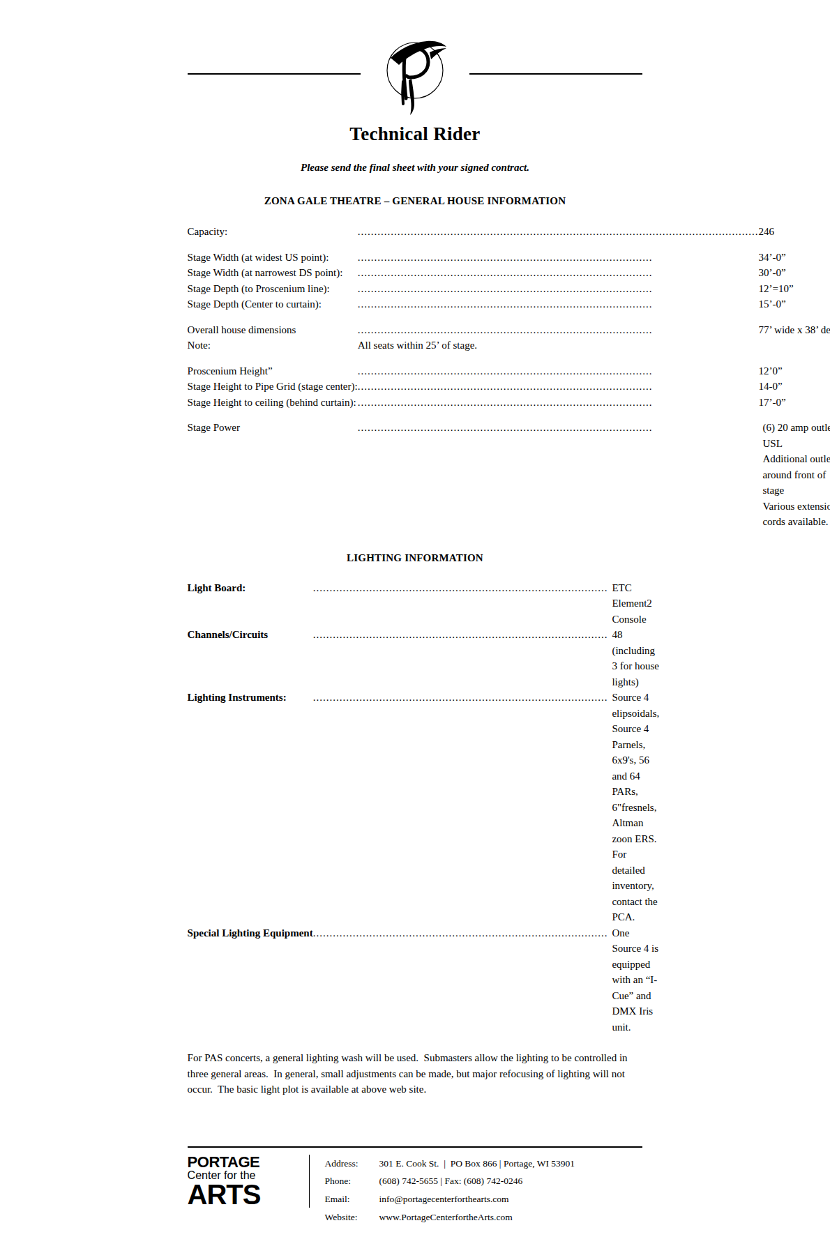Technical Rider
Please send the final sheet with your signed contract.
ZONA GALE THEATRE – GENERAL HOUSE INFORMATION
| Capacity: | ......................................................................................................................... | 246 |
| Stage Width (at widest US point): | ......................................................................................... | 34’-0” |
| Stage Width (at narrowest DS point): | ......................................................................................... | 30’-0” |
| Stage Depth (to Proscenium line): | ......................................................................................... | 12’=10” |
| Stage Depth (Center to curtain): | ......................................................................................... | 15’-0” |
| Overall house dimensions | ......................................................................................... | 77’ wide x 38’ deep |
| Note: | All seats within 25’ of stage. |
| Proscenium Height” | ......................................................................................... | 12’0” |
| Stage Height to Pipe Grid (stage center): | ......................................................................................... | 14-0” |
| Stage Height to ceiling (behind curtain): | ......................................................................................... | 17’-0” |
| Stage Power | ......................................................................................... | (6) 20 amp outlets USL Additional outlets around front of stage Various extension cords available. |
LIGHTING INFORMATION
| Light Board: | ......................................................................................... | ETC Element2 Console |
| Channels/Circuits | ......................................................................................... | 48 (including 3 for house lights) |
| Lighting Instruments: | ......................................................................................... | Source 4 elipsoidals, Source 4 Parnels, 6x9's, 56 and 64 PARs, 6"fresnels, Altman zoon ERS. For detailed inventory, contact the PCA. |
| Special Lighting Equipment | ......................................................................................... | One Source 4 is equipped with an “I-Cue” and DMX Iris unit. |
For PAS concerts, a general lighting wash will be used. Submasters allow the lighting to be controlled in three general areas. In general, small adjustments can be made, but major refocusing of lighting will not occur. The basic light plot is available at above web site.
PORTAGE
Center for the
ARTS
| Address: | 301 E. Cook St. / PO Box 866 / Portage, WI 53901 |
| Phone: | (608) 742-5655 / Fax: (608) 742-0246 |
| Email: | info@portagecenterforthearts.com |
| Website: | www.PortageCenterfortheArts.com |